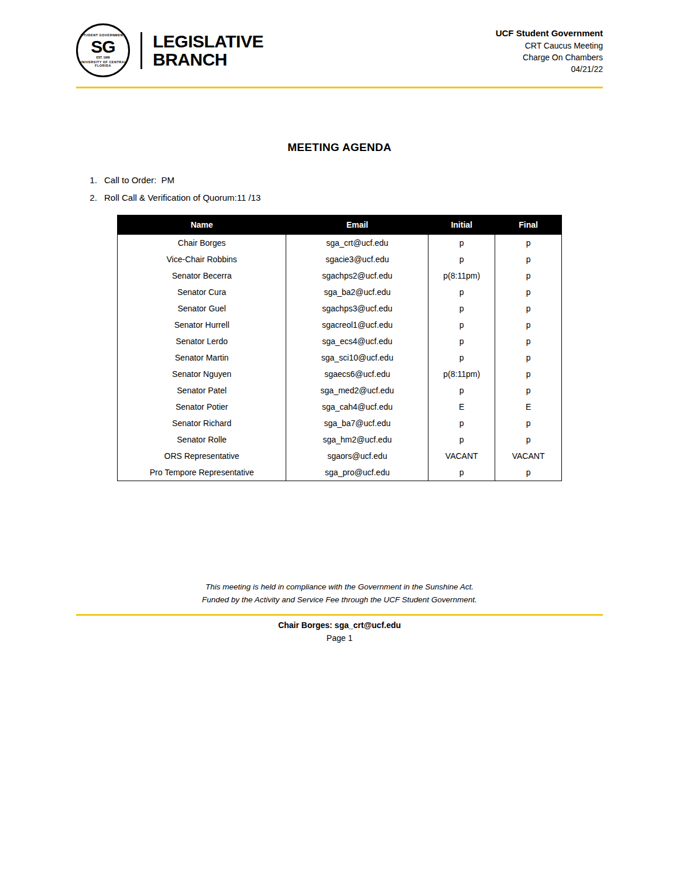STUDENT GOVERNMENT
SG
EST. 1968
UNIVERSITY OF CENTRAL FLORIDA
LEGISLATIVE
BRANCH
UCF Student Government
CRT Caucus Meeting
Charge On Chambers
04/21/22
MEETING AGENDA
Call to Order: PM
Roll Call & Verification of Quorum:11 /13
| Name | Email | Initial | Final |
| --- | --- | --- | --- |
| Chair Borges | sga_crt@ucf.edu | p | p |
| Vice-Chair Robbins | sgacie3@ucf.edu | p | p |
| Senator Becerra | sgachps2@ucf.edu | p(8:11pm) | p |
| Senator Cura | sga_ba2@ucf.edu | p | p |
| Senator Guel | sgachps3@ucf.edu | p | p |
| Senator Hurrell | sgacreol1@ucf.edu | p | p |
| Senator Lerdo | sga_ecs4@ucf.edu | p | p |
| Senator Martin | sga_sci10@ucf.edu | p | p |
| Senator Nguyen | sgaecs6@ucf.edu | p(8:11pm) | p |
| Senator Patel | sga_med2@ucf.edu | p | p |
| Senator Potier | sga_cah4@ucf.edu | E | E |
| Senator Richard | sga_ba7@ucf.edu | p | p |
| Senator Rolle | sga_hm2@ucf.edu | p | p |
| ORS Representative | sgaors@ucf.edu | VACANT | VACANT |
| Pro Tempore Representative | sga_pro@ucf.edu | p | p |
This meeting is held in compliance with the Government in the Sunshine Act.
Funded by the Activity and Service Fee through the UCF Student Government.
Chair Borges: sga_crt@ucf.edu
Page 1